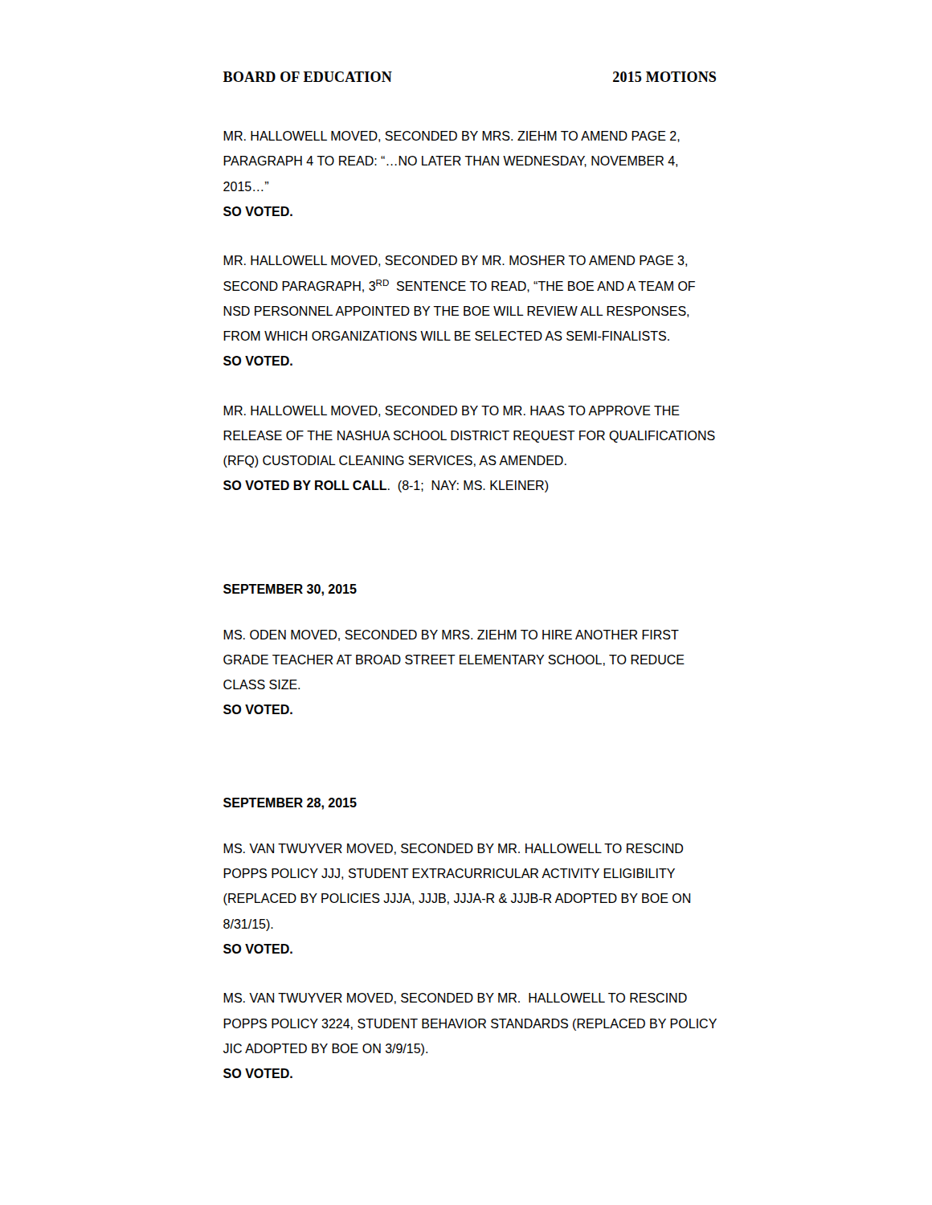BOARD OF EDUCATION 2015 MOTIONS
MR. HALLOWELL MOVED, SECONDED BY MRS. ZIEHM TO AMEND PAGE 2, PARAGRAPH 4 TO READ: “…NO LATER THAN WEDNESDAY, NOVEMBER 4, 2015…”
SO VOTED.
MR. HALLOWELL MOVED, SECONDED BY MR. MOSHER TO AMEND PAGE 3, SECOND PARAGRAPH, 3RD SENTENCE TO READ, “THE BOE AND A TEAM OF NSD PERSONNEL APPOINTED BY THE BOE WILL REVIEW ALL RESPONSES, FROM WHICH ORGANIZATIONS WILL BE SELECTED AS SEMI-FINALISTS.
SO VOTED.
MR. HALLOWELL MOVED, SECONDED BY TO MR. HAAS TO APPROVE THE RELEASE OF THE NASHUA SCHOOL DISTRICT REQUEST FOR QUALIFICATIONS (RFQ) CUSTODIAL CLEANING SERVICES, AS AMENDED.
SO VOTED BY ROLL CALL. (8-1; Nay: Ms. Kleiner)
SEPTEMBER 30, 2015
MS. ODEN MOVED, SECONDED BY MRS. ZIEHM TO HIRE ANOTHER FIRST GRADE TEACHER AT BROAD STREET ELEMENTARY SCHOOL, TO REDUCE CLASS SIZE.
SO VOTED.
SEPTEMBER 28, 2015
MS. VAN TWUYVER MOVED, SECONDED BY MR. HALLOWELL TO RESCIND POPPS POLICY JJJ, STUDENT EXTRACURRICULAR ACTIVITY ELIGIBILITY (REPLACED BY POLICIES JJJA, JJJB, JJJA-R & JJJB-R ADOPTED BY BOE ON 8/31/15).
SO VOTED.
MS. VAN TWUYVER MOVED, SECONDED BY MR. HALLOWELL TO RESCIND POPPS POLICY 3224, STUDENT BEHAVIOR STANDARDS (REPLACED BY POLICY JIC ADOPTED BY BOE ON 3/9/15).
SO VOTED.